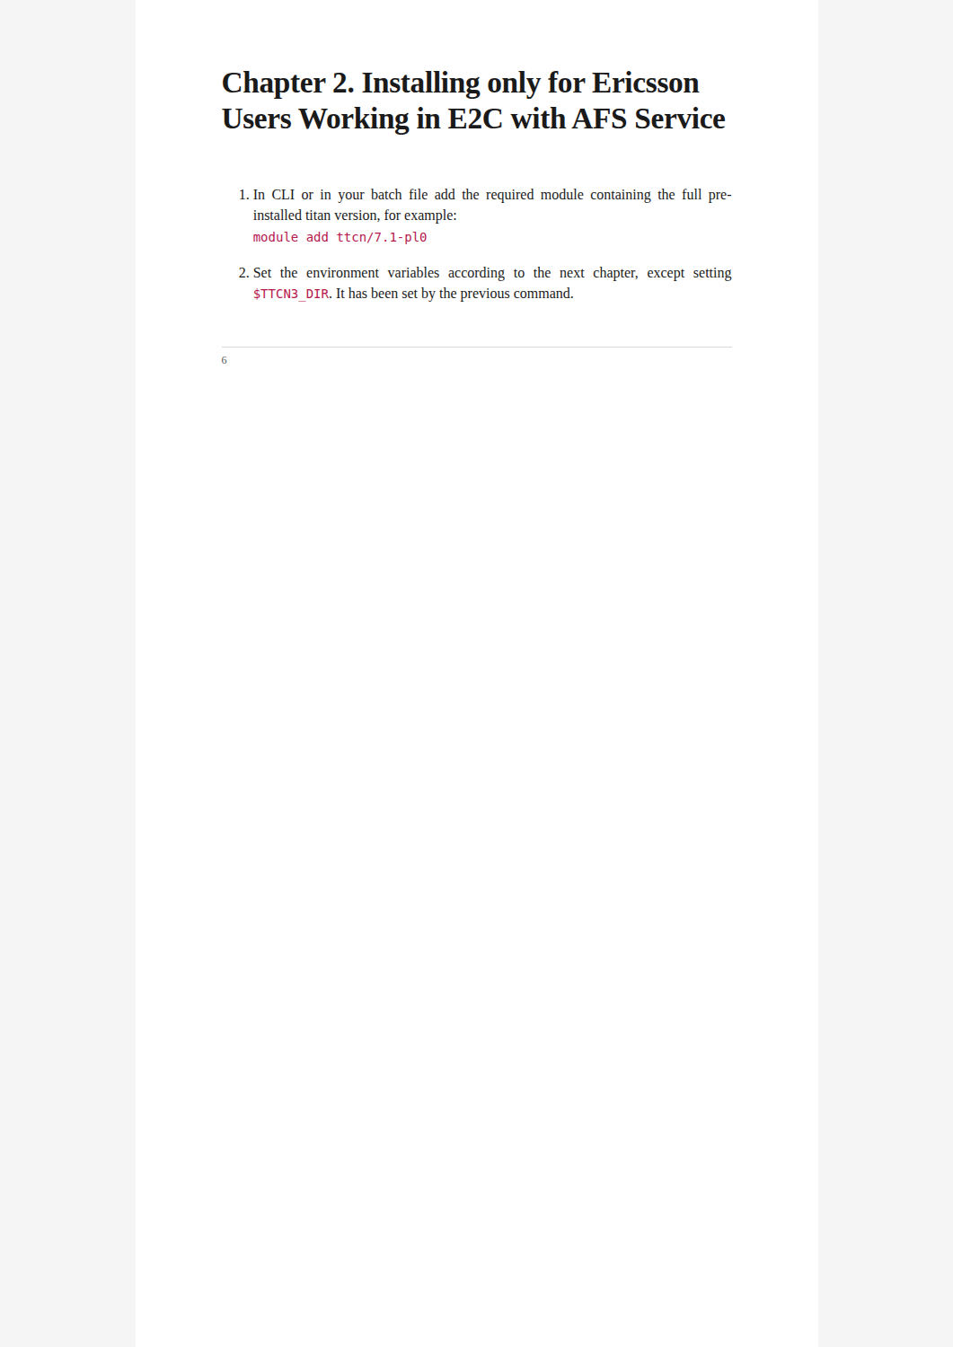Chapter 2. Installing only for Ericsson Users Working in E2C with AFS Service
In CLI or in your batch file add the required module containing the full pre-installed titan version, for example: module add ttcn/7.1-pl0
Set the environment variables according to the next chapter, except setting $TTCN3_DIR. It has been set by the previous command.
6